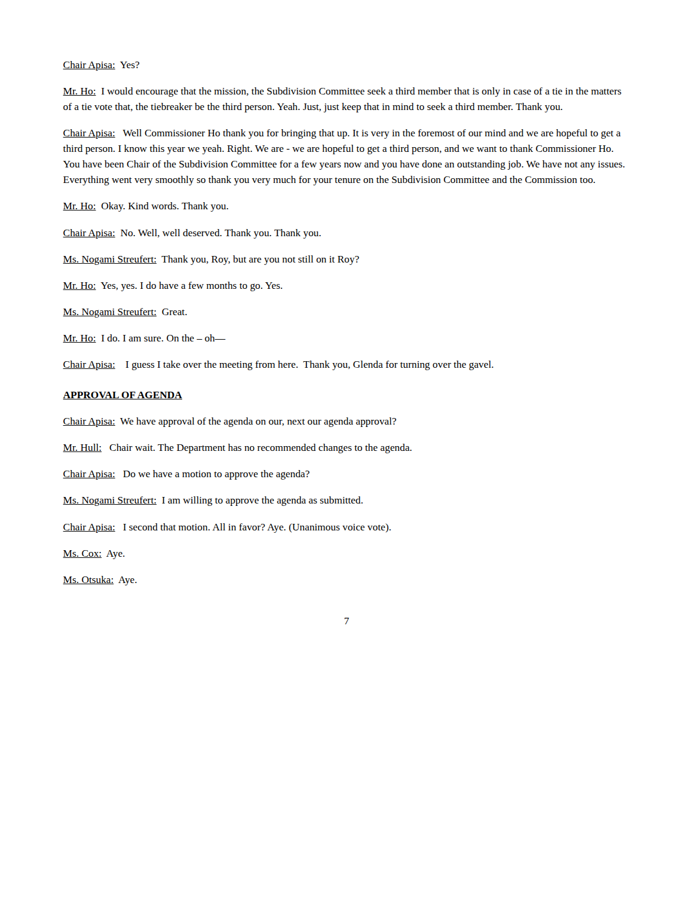Chair Apisa: Yes?
Mr. Ho: I would encourage that the mission, the Subdivision Committee seek a third member that is only in case of a tie in the matters of a tie vote that, the tiebreaker be the third person. Yeah. Just, just keep that in mind to seek a third member. Thank you.
Chair Apisa: Well Commissioner Ho thank you for bringing that up. It is very in the foremost of our mind and we are hopeful to get a third person. I know this year we yeah. Right. We are - we are hopeful to get a third person, and we want to thank Commissioner Ho. You have been Chair of the Subdivision Committee for a few years now and you have done an outstanding job. We have not any issues. Everything went very smoothly so thank you very much for your tenure on the Subdivision Committee and the Commission too.
Mr. Ho: Okay. Kind words. Thank you.
Chair Apisa: No. Well, well deserved. Thank you. Thank you.
Ms. Nogami Streufert: Thank you, Roy, but are you not still on it Roy?
Mr. Ho: Yes, yes. I do have a few months to go. Yes.
Ms. Nogami Streufert: Great.
Mr. Ho: I do. I am sure. On the – oh—
Chair Apisa: I guess I take over the meeting from here. Thank you, Glenda for turning over the gavel.
APPROVAL OF AGENDA
Chair Apisa: We have approval of the agenda on our, next our agenda approval?
Mr. Hull: Chair wait. The Department has no recommended changes to the agenda.
Chair Apisa: Do we have a motion to approve the agenda?
Ms. Nogami Streufert: I am willing to approve the agenda as submitted.
Chair Apisa: I second that motion. All in favor? Aye. (Unanimous voice vote).
Ms. Cox: Aye.
Ms. Otsuka: Aye.
7